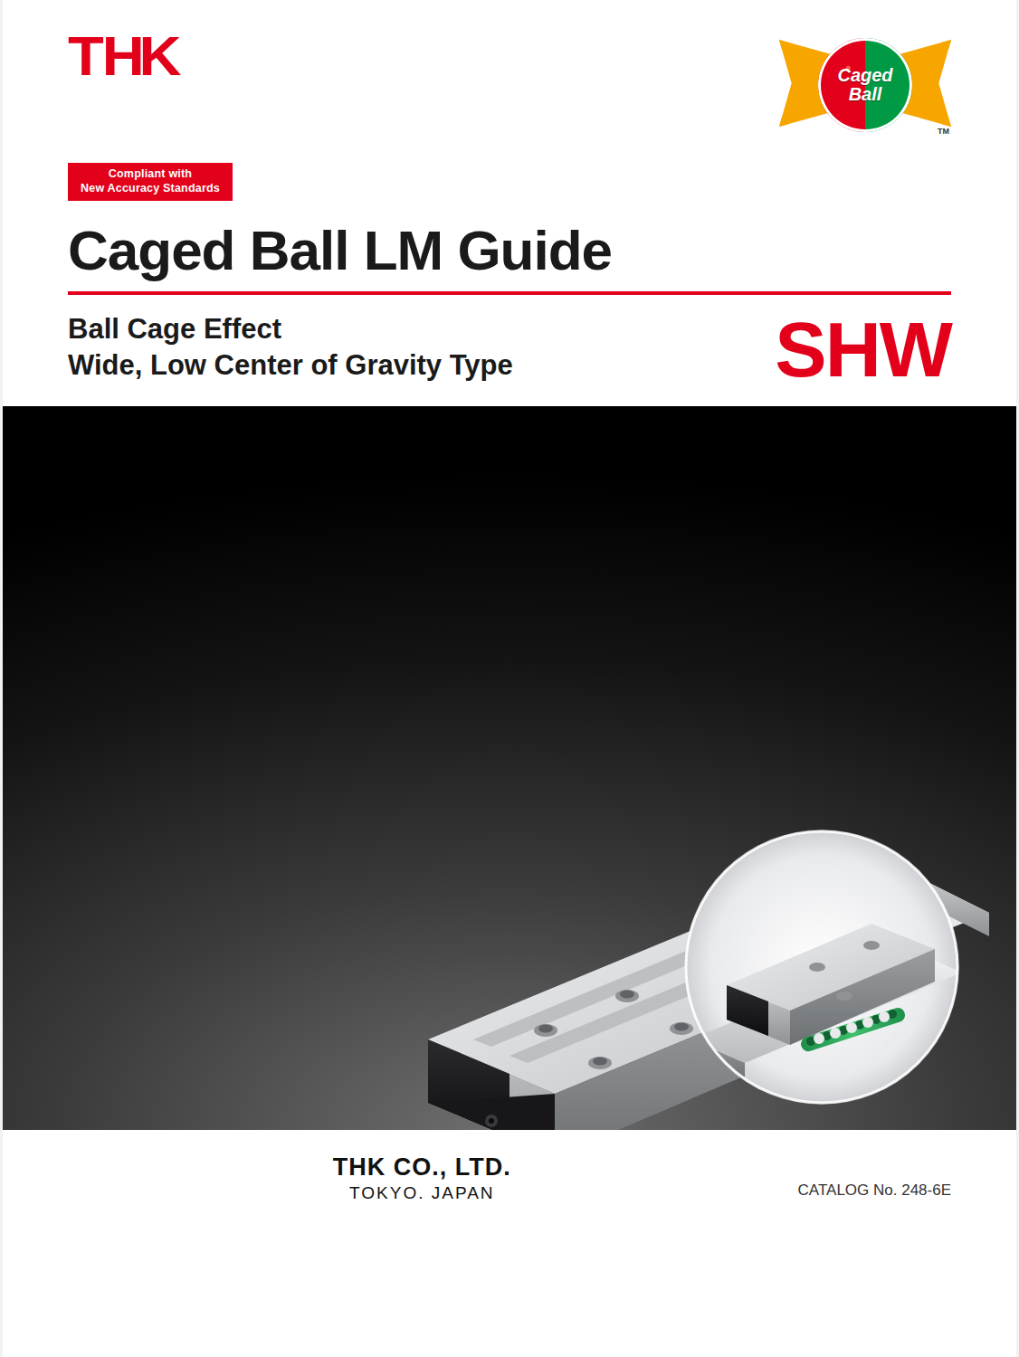THK
Caged Ball
TM
Compliant with
New Accuracy Standards
Caged Ball LM Guide
Ball Cage Effect
Wide, Low Center of Gravity Type
SHW
THK CO., LTD.
TOKYO. JAPAN
CATALOG No. 248-6E